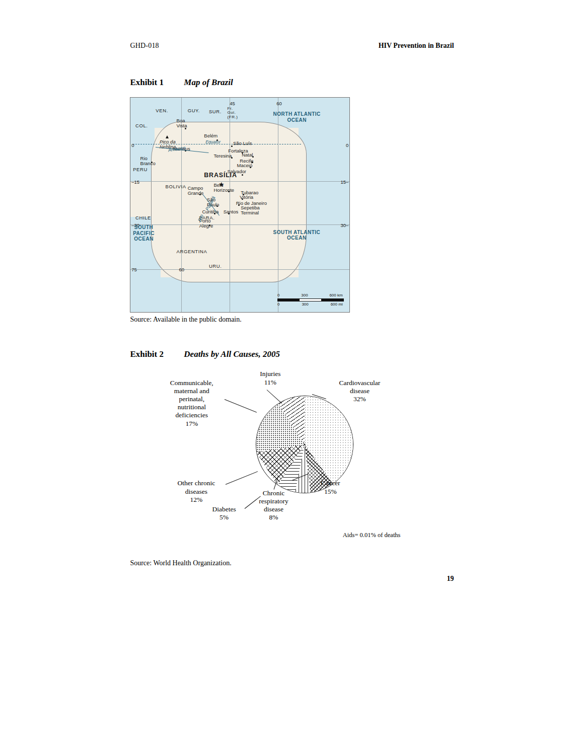GHD-018
HIV Prevention in Brazil
Exhibit 1 Map of Brazil
Equator
45
60
0
0
–15
15–
–30
30–
75
60
NORTH ATLANTIC
OCEAN
SOUTH ATLANTIC
OCEAN
SOUTH
PACIFIC
OCEAN
VEN.
GUY.
SUR.
Fr.
Gui.
(FR.)
COL.
PERU
BOLIVIA
CHILE
PARA.
ARGENTINA
URU.
BRASÍLIA
★
Boa
Vista
Pico da
Neblina
Belém
São Luís
Fortaleza
Manaus
Teresina
Natal
Recife
Maceió
Salvador
Rio
Branco
Campo
Grande
Belo
Horizonte
Tubarao
Vitória
Rio de Janeiro
São
Paulo
Curitiba
Santos
Sepetiba
Terminal
Porto
Alegre
Amazon
Paraná
Rio
0300600 km
0300600 mi
Source: Available in the public domain.
Exhibit 2 Deaths by All Causes, 2005
Injuries
11%
Cardiovascular
disease
32%
Communicable,
maternal and
perinatal,
nutritional
deficiencies
17%
Other chronic
diseases
12%
Diabetes
5%
Chronic
respiratory
disease
8%
Cancer
15%
Aids= 0.01% of deaths
Source: World Health Organization.
19